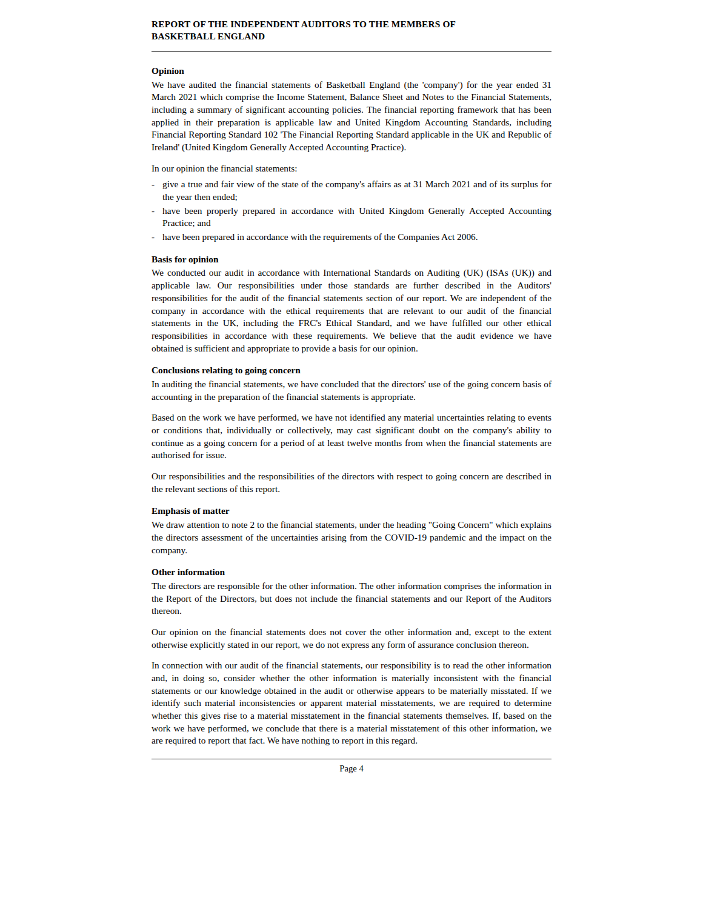Report of the Independent Auditors to the Members of
Basketball England
Opinion
We have audited the financial statements of Basketball England (the 'company') for the year ended 31 March 2021 which comprise the Income Statement, Balance Sheet and Notes to the Financial Statements, including a summary of significant accounting policies. The financial reporting framework that has been applied in their preparation is applicable law and United Kingdom Accounting Standards, including Financial Reporting Standard 102 'The Financial Reporting Standard applicable in the UK and Republic of Ireland' (United Kingdom Generally Accepted Accounting Practice).
In our opinion the financial statements:
give a true and fair view of the state of the company's affairs as at 31 March 2021 and of its surplus for the year then ended;
have been properly prepared in accordance with United Kingdom Generally Accepted Accounting Practice; and
have been prepared in accordance with the requirements of the Companies Act 2006.
Basis for opinion
We conducted our audit in accordance with International Standards on Auditing (UK) (ISAs (UK)) and applicable law. Our responsibilities under those standards are further described in the Auditors' responsibilities for the audit of the financial statements section of our report. We are independent of the company in accordance with the ethical requirements that are relevant to our audit of the financial statements in the UK, including the FRC's Ethical Standard, and we have fulfilled our other ethical responsibilities in accordance with these requirements. We believe that the audit evidence we have obtained is sufficient and appropriate to provide a basis for our opinion.
Conclusions relating to going concern
In auditing the financial statements, we have concluded that the directors' use of the going concern basis of accounting in the preparation of the financial statements is appropriate.
Based on the work we have performed, we have not identified any material uncertainties relating to events or conditions that, individually or collectively, may cast significant doubt on the company's ability to continue as a going concern for a period of at least twelve months from when the financial statements are authorised for issue.
Our responsibilities and the responsibilities of the directors with respect to going concern are described in the relevant sections of this report.
Emphasis of matter
We draw attention to note 2 to the financial statements, under the heading "Going Concern" which explains the directors assessment of the uncertainties arising from the COVID-19 pandemic and the impact on the company.
Other information
The directors are responsible for the other information. The other information comprises the information in the Report of the Directors, but does not include the financial statements and our Report of the Auditors thereon.
Our opinion on the financial statements does not cover the other information and, except to the extent otherwise explicitly stated in our report, we do not express any form of assurance conclusion thereon.
In connection with our audit of the financial statements, our responsibility is to read the other information and, in doing so, consider whether the other information is materially inconsistent with the financial statements or our knowledge obtained in the audit or otherwise appears to be materially misstated. If we identify such material inconsistencies or apparent material misstatements, we are required to determine whether this gives rise to a material misstatement in the financial statements themselves. If, based on the work we have performed, we conclude that there is a material misstatement of this other information, we are required to report that fact. We have nothing to report in this regard.
Page 4